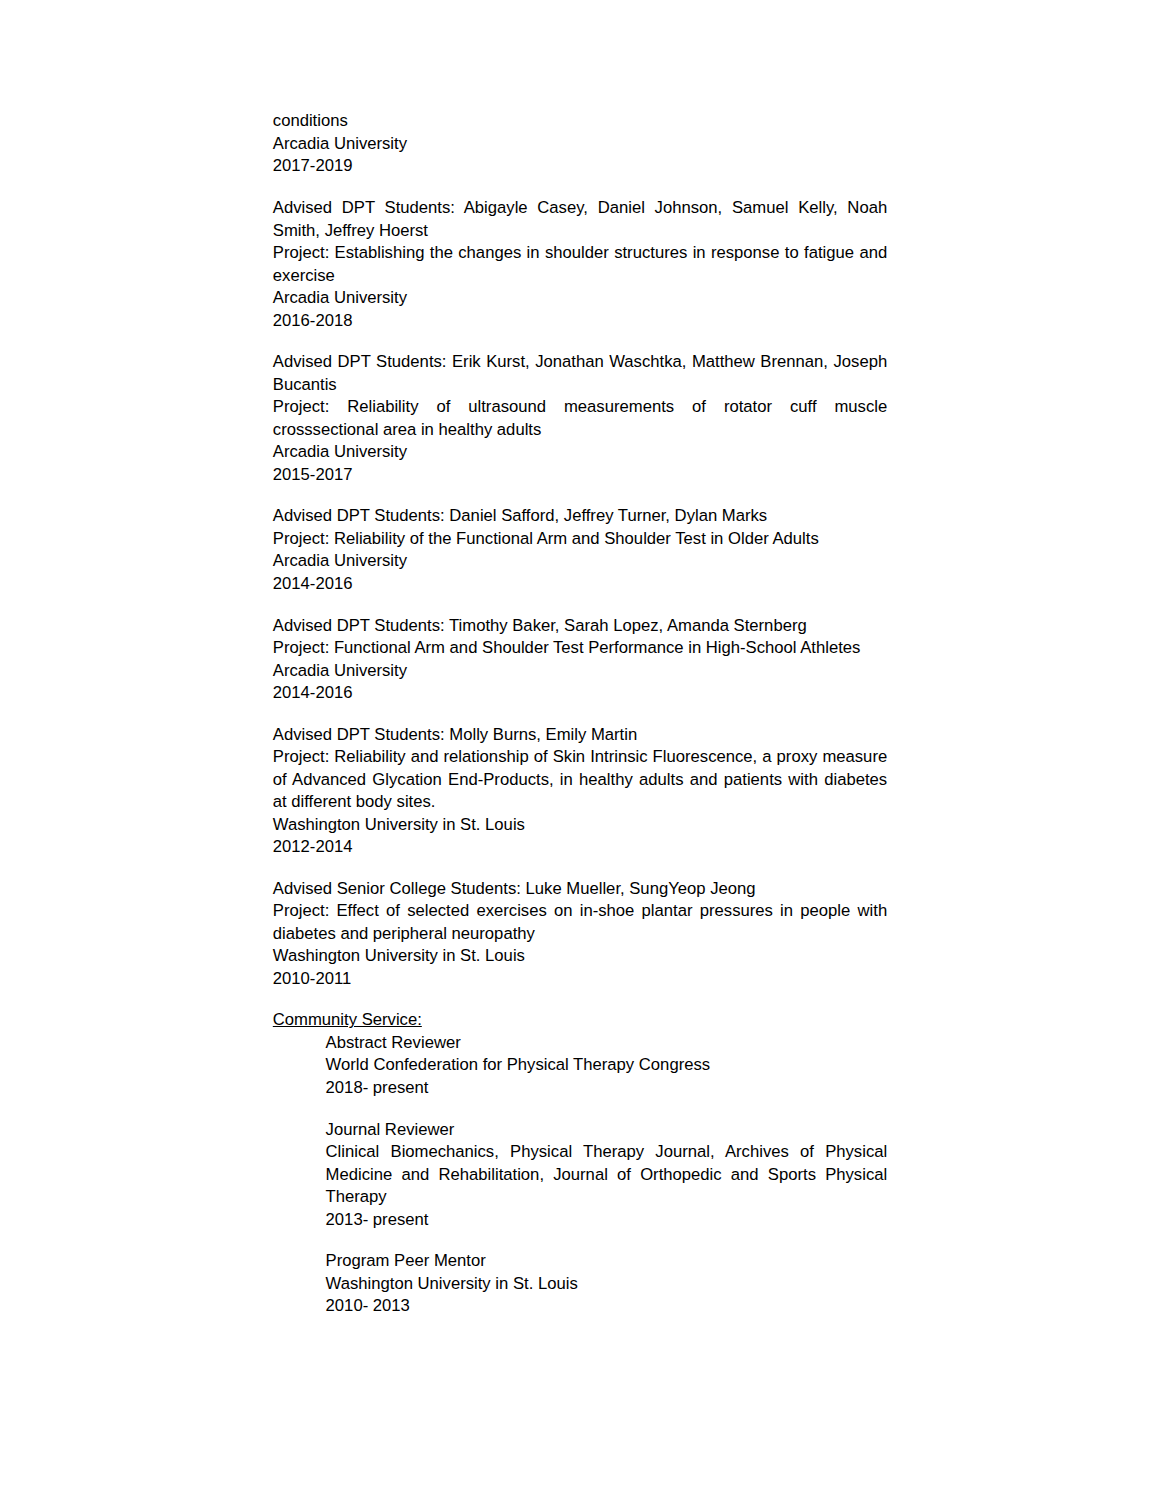conditions
Arcadia University
2017-2019
Advised DPT Students: Abigayle Casey, Daniel Johnson, Samuel Kelly, Noah Smith, Jeffrey Hoerst
Project: Establishing the changes in shoulder structures in response to fatigue and exercise
Arcadia University
2016-2018
Advised DPT Students: Erik Kurst, Jonathan Waschtka, Matthew Brennan, Joseph Bucantis
Project: Reliability of ultrasound measurements of rotator cuff muscle crosssectional area in healthy adults
Arcadia University
2015-2017
Advised DPT Students: Daniel Safford, Jeffrey Turner, Dylan Marks
Project: Reliability of the Functional Arm and Shoulder Test in Older Adults
Arcadia University
2014-2016
Advised DPT Students: Timothy Baker, Sarah Lopez, Amanda Sternberg
Project: Functional Arm and Shoulder Test Performance in High-School Athletes
Arcadia University
2014-2016
Advised DPT Students: Molly Burns, Emily Martin
Project: Reliability and relationship of Skin Intrinsic Fluorescence, a proxy measure of Advanced Glycation End-Products, in healthy adults and patients with diabetes at different body sites.
Washington University in St. Louis
2012-2014
Advised Senior College Students: Luke Mueller, SungYeop Jeong
Project: Effect of selected exercises on in-shoe plantar pressures in people with diabetes and peripheral neuropathy
Washington University in St. Louis
2010-2011
Community Service:
Abstract Reviewer
World Confederation for Physical Therapy Congress
2018- present
Journal Reviewer
Clinical Biomechanics, Physical Therapy Journal, Archives of Physical Medicine and Rehabilitation, Journal of Orthopedic and Sports Physical Therapy
2013- present
Program Peer Mentor
Washington University in St. Louis
2010- 2013